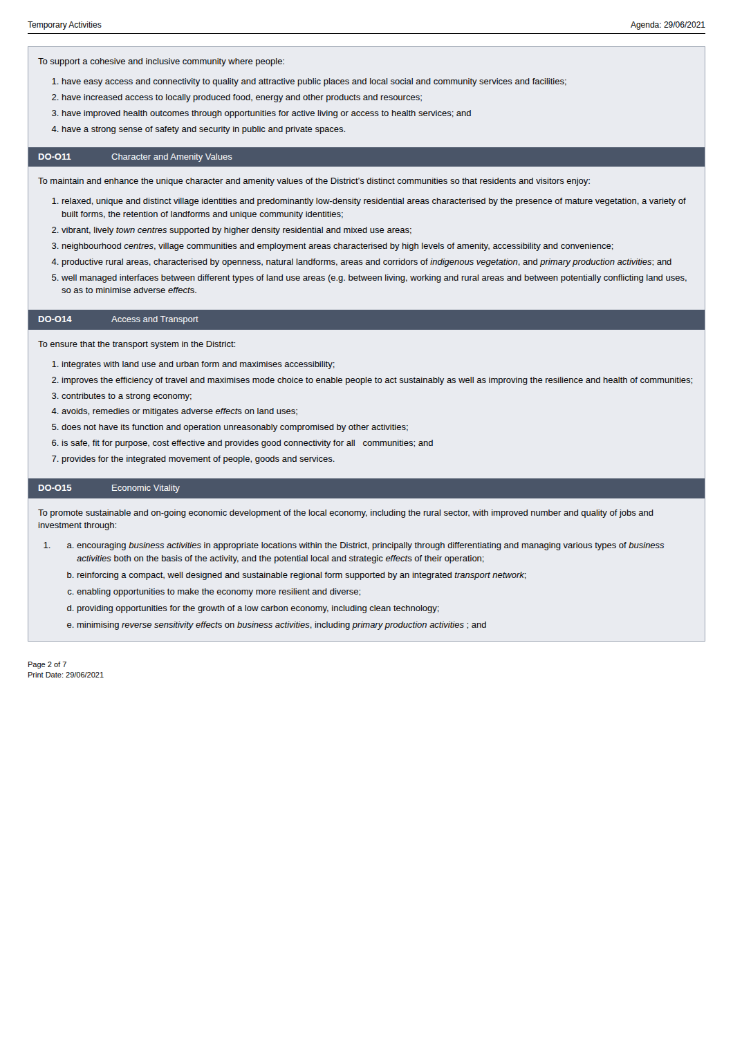Temporary Activities
Agenda: 29/06/2021
To support a cohesive and inclusive community where people:
have easy access and connectivity to quality and attractive public places and local social and community services and facilities;
have increased access to locally produced food, energy and other products and resources;
have improved health outcomes through opportunities for active living or access to health services; and
have a strong sense of safety and security in public and private spaces.
DO-O11 Character and Amenity Values
To maintain and enhance the unique character and amenity values of the District’s distinct communities so that residents and visitors enjoy:
relaxed, unique and distinct village identities and predominantly low-density residential areas characterised by the presence of mature vegetation, a variety of built forms, the retention of landforms and unique community identities;
vibrant, lively town centres supported by higher density residential and mixed use areas;
neighbourhood centres, village communities and employment areas characterised by high levels of amenity, accessibility and convenience;
productive rural areas, characterised by openness, natural landforms, areas and corridors of indigenous vegetation, and primary production activities; and
well managed interfaces between different types of land use areas (e.g. between living, working and rural areas and between potentially conflicting land uses, so as to minimise adverse effects.
DO-O14 Access and Transport
To ensure that the transport system in the District:
integrates with land use and urban form and maximises accessibility;
improves the efficiency of travel and maximises mode choice to enable people to act sustainably as well as improving the resilience and health of communities;
contributes to a strong economy;
avoids, remedies or mitigates adverse effects on land uses;
does not have its function and operation unreasonably compromised by other activities;
is safe, fit for purpose, cost effective and provides good connectivity for all communities; and
provides for the integrated movement of people, goods and services.
DO-O15 Economic Vitality
To promote sustainable and on-going economic development of the local economy, including the rural sector, with improved number and quality of jobs and investment through:
encouraging business activities in appropriate locations within the District, principally through differentiating and managing various types of business activities both on the basis of the activity, and the potential local and strategic effects of their operation;
reinforcing a compact, well designed and sustainable regional form supported by an integrated transport network;
enabling opportunities to make the economy more resilient and diverse;
providing opportunities for the growth of a low carbon economy, including clean technology;
minimising reverse sensitivity effects on business activities, including primary production activities ; and
Page 2 of 7
Print Date: 29/06/2021